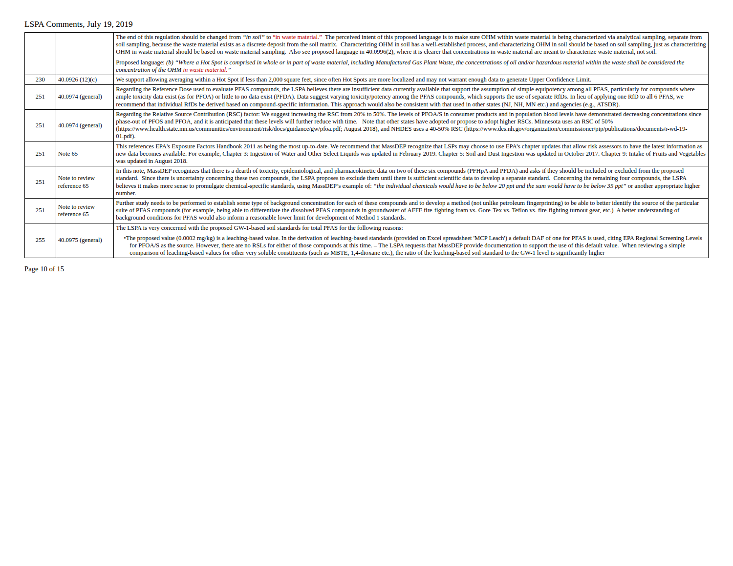LSPA Comments, July 19, 2019
| | | The end of this regulation should be changed from “in soil” to “in waste material.” The perceived intent of this proposed language is to make sure OHM within waste material is being characterized via analytical sampling, separate from soil sampling, because the waste material exists as a discrete deposit from the soil matrix. Characterizing OHM in soil has a well-established process, and characterizing OHM in soil should be based on soil sampling, just as characterizing OHM in waste material should be based on waste material sampling. Also see proposed language in 40.0996(2), where it is clearer that concentrations in waste material are meant to characterize waste material, not soil. Proposed language: (b) “Where a Hot Spot is comprised in whole or in part of waste material, including Manufactured Gas Plant Waste, the concentrations of oil and/or hazardous material within the waste shall be considered the concentration of the OHM in waste material. ” |
| 230 | 40.0926 (12)(c) | We support allowing averaging within a Hot Spot if less than 2,000 square feet, since often Hot Spots are more localized and may not warrant enough data to generate Upper Confidence Limit. |
| 251 | 40.0974 (general) | Regarding the Reference Dose used to evaluate PFAS compounds, the LSPA believes there are insufficient data currently available that support the assumption of simple equipotency among all PFAS, particularly for compounds where ample toxicity data exist (as for PFOA) or little to no data exist (PFDA). Data suggest varying toxicity/potency among the PFAS compounds, which supports the use of separate RfDs. In lieu of applying one RfD to all 6 PFAS, we recommend that individual RfDs be derived based on compound-specific information. This approach would also be consistent with that used in other states (NJ, NH, MN etc.) and agencies (e.g., ATSDR). |
| 251 | 40.0974 (general) | Regarding the Relative Source Contribution (RSC) factor: We suggest increasing the RSC from 20% to 50%. The levels of PFOA/S in consumer products and in population blood levels have demonstrated decreasing concentrations since phase-out of PFOS and PFOA, and it is anticipated that these levels will further reduce with time. Note that other states have adopted or propose to adopt higher RSCs. Minnesota uses an RSC of 50% (https://www.health.state.mn.us/communities/environment/risk/docs/guidance/gw/pfoa.pdf; August 2018), and NHDES uses a 40-50% RSC (https://www.des.nh.gov/organization/commissioner/pip/publications/documents/r-wd-19-01.pdf). |
| 251 | Note 65 | This references EPA's Exposure Factors Handbook 2011 as being the most up-to-date. We recommend that MassDEP recognize that LSPs may choose to use EPA’s chapter updates that allow risk assessors to have the latest information as new data becomes available. For example, Chapter 3: Ingestion of Water and Other Select Liquids was updated in February 2019. Chapter 5: Soil and Dust Ingestion was updated in October 2017. Chapter 9: Intake of Fruits and Vegetables was updated in August 2018. |
| 251 | Note to review reference 65 | In this note, MassDEP recognizes that there is a dearth of toxicity, epidemiological, and pharmacokinetic data on two of these six compounds (PFHpA and PFDA) and asks if they should be included or excluded from the proposed standard. Since there is uncertainty concerning these two compounds, the LSPA proposes to exclude them until there is sufficient scientific data to develop a separate standard. Concerning the remaining four compounds, the LSPA believes it makes more sense to promulgate chemical-specific standards, using MassDEP’s example of: “the individual chemicals would have to be below 20 ppt and the sum would have to be below 35 ppt” or another appropriate higher number. |
| 251 | Note to review reference 65 | Further study needs to be performed to establish some type of background concentration for each of these compounds and to develop a method (not unlike petroleum fingerprinting) to be able to better identify the source of the particular suite of PFAS compounds (for example, being able to differentiate the dissolved PFAS compounds in groundwater of AFFF fire-fighting foam vs. Gore-Tex vs. Teflon vs. fire-fighting turnout gear, etc.) A better understanding of background conditions for PFAS would also inform a reasonable lower limit for development of Method 1 standards. |
| 255 | 40.0975 (general) | The LSPA is very concerned with the proposed GW-1-based soil standards for total PFAS for the following reasons: •The proposed value (0.0002 mg/kg) is a leaching-based value. In the derivation of leaching-based standards (provided on Excel spreadsheet 'MCP Leach') a default DAF of one for PFAS is used, citing EPA Regional Screening Levels for PFOA/S as the source. However, there are no RSLs for either of those compounds at this time. – The LSPA requests that MassDEP provide documentation to support the use of this default value. When reviewing a simple comparison of leaching-based values for other very soluble constituents (such as MBTE, 1,4-dioxane etc.), the ratio of the leaching-based soil standard to the GW-1 level is significantly higher |
Page 10 of 15